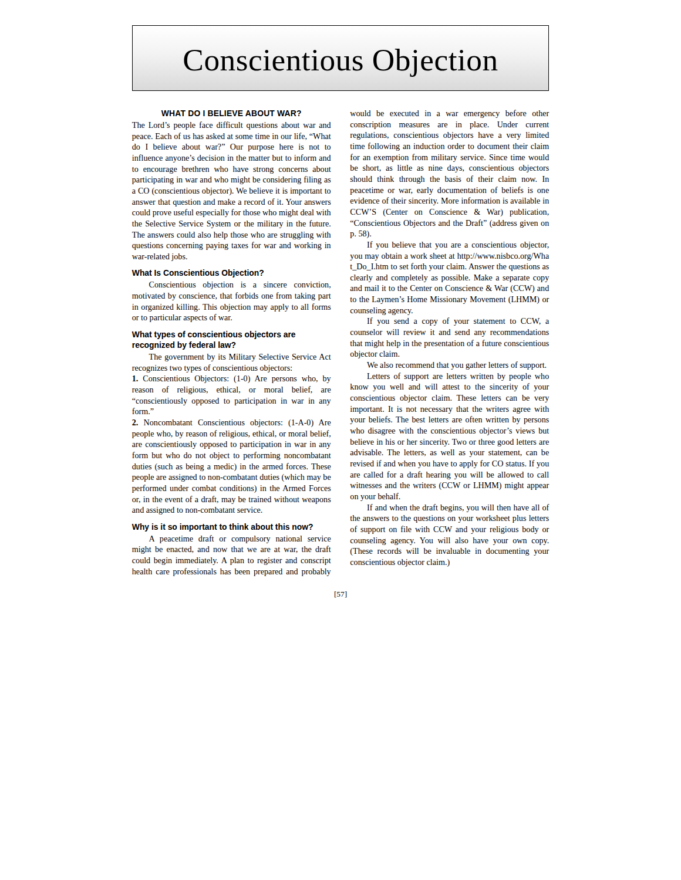Conscientious Objection
WHAT DO I BELIEVE ABOUT WAR?
The Lord’s people face difficult questions about war and peace. Each of us has asked at some time in our life, “What do I believe about war?” Our purpose here is not to influence anyone’s decision in the matter but to inform and to encourage brethren who have strong concerns about participating in war and who might be considering filing as a CO (conscientious objector). We believe it is important to answer that question and make a record of it. Your answers could prove useful especially for those who might deal with the Selective Service System or the military in the future. The answers could also help those who are struggling with questions concerning paying taxes for war and working in war-related jobs.
What Is Conscientious Objection?
Conscientious objection is a sincere conviction, motivated by conscience, that forbids one from taking part in organized killing. This objection may apply to all forms or to particular aspects of war.
What types of conscientious objectors are recognized by federal law?
The government by its Military Selective Service Act recognizes two types of conscientious objectors:
1. Conscientious Objectors: (1-0) Are persons who, by reason of religious, ethical, or moral belief, are “conscientiously opposed to participation in war in any form.”
2. Noncombatant Conscientious objectors: (1-A-0) Are people who, by reason of religious, ethical, or moral belief, are conscientiously opposed to participation in war in any form but who do not object to performing noncombatant duties (such as being a medic) in the armed forces. These people are assigned to non-combatant duties (which may be performed under combat conditions) in the Armed Forces or, in the event of a draft, may be trained without weapons and assigned to non-combatant service.
Why is it so important to think about this now?
A peacetime draft or compulsory national service might be enacted, and now that we are at war, the draft could begin immediately. A plan to register and conscript health care professionals has been prepared and probably would be executed in a war emergency before other conscription measures are in place. Under current regulations, conscientious objectors have a very limited time following an induction order to document their claim for an exemption from military service. Since time would be short, as little as nine days, conscientious objectors should think through the basis of their claim now. In peacetime or war, early documentation of beliefs is one evidence of their sincerity. More information is available in CCW’S (Center on Conscience & War) publication, “Conscientious Objectors and the Draft” (address given on p. 58).
If you believe that you are a conscientious objector, you may obtain a work sheet at http://www.nisbco.org/What_Do_I.htm to set forth your claim. Answer the questions as clearly and completely as possible. Make a separate copy and mail it to the Center on Conscience & War (CCW) and to the Laymen’s Home Missionary Movement (LHMM) or counseling agency.
If you send a copy of your statement to CCW, a counselor will review it and send any recommendations that might help in the presentation of a future conscientious objector claim.
We also recommend that you gather letters of support.
Letters of support are letters written by people who know you well and will attest to the sincerity of your conscientious objector claim. These letters can be very important. It is not necessary that the writers agree with your beliefs. The best letters are often written by persons who disagree with the conscientious objector’s views but believe in his or her sincerity. Two or three good letters are advisable. The letters, as well as your statement, can be revised if and when you have to apply for CO status. If you are called for a draft hearing you will be allowed to call witnesses and the writers (CCW or LHMM) might appear on your behalf.
If and when the draft begins, you will then have all of the answers to the questions on your worksheet plus letters of support on file with CCW and your religious body or counseling agency. You will also have your own copy. (These records will be invaluable in documenting your conscientious objector claim.)
[57]